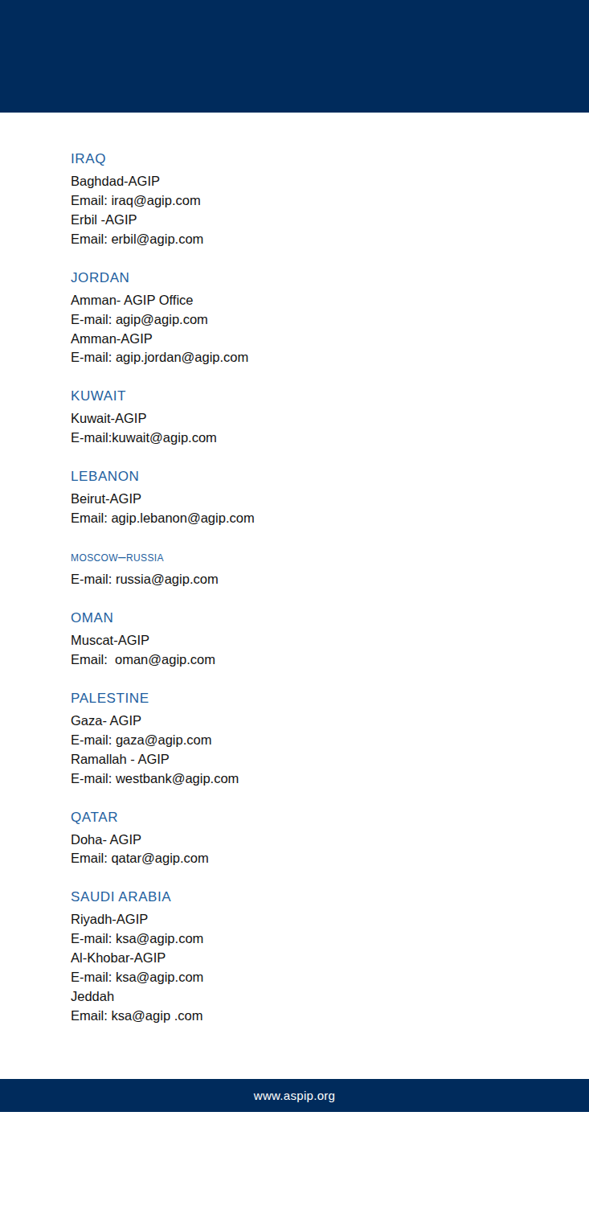Iraq
Baghdad-AGIP
Email: iraq@agip.com
Erbil -AGIP
Email: erbil@agip.com
Jordan
Amman- AGIP Office
E-mail: agip@agip.com
Amman-AGIP
E-mail: agip.jordan@agip.com
Kuwait
Kuwait-AGIP
E-mail:kuwait@agip.com
Lebanon
Beirut-AGIP
Email: agip.lebanon@agip.com
Moscow–Russia
E-mail: russia@agip.com
Oman
Muscat-AGIP
Email: oman@agip.com
Palestine
Gaza- AGIP
E-mail: gaza@agip.com
Ramallah - AGIP
E-mail: westbank@agip.com
Qatar
Doha- AGIP
Email: qatar@agip.com
Saudi Arabia
Riyadh-AGIP
E-mail: ksa@agip.com
Al-Khobar-AGIP
E-mail: ksa@agip.com
Jeddah
Email: ksa@agip .com
www.aspip.org